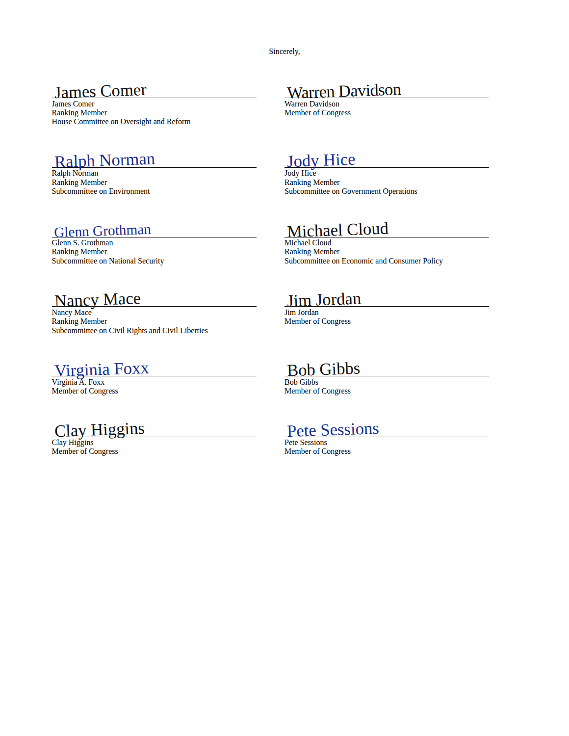Sincerely,
| James Comer James Comer Ranking Member House Committee on Oversight and Reform | Warren Davidson Warren Davidson Member of Congress |
| Ralph Norman Ralph Norman Ranking Member Subcommittee on Environment | Jody Hice Jody Hice Ranking Member Subcommittee on Government Operations |
| Glenn Grothman Glenn S. Grothman Ranking Member Subcommittee on National Security | Michael Cloud Michael Cloud Ranking Member Subcommittee on Economic and Consumer Policy |
| Nancy Mace Nancy Mace Ranking Member Subcommittee on Civil Rights and Civil Liberties | Jim Jordan Jim Jordan Member of Congress |
| Virginia Foxx Virginia A. Foxx Member of Congress | Bob Gibbs Bob Gibbs Member of Congress |
| Clay Higgins Clay Higgins Member of Congress | Pete Sessions Pete Sessions Member of Congress |